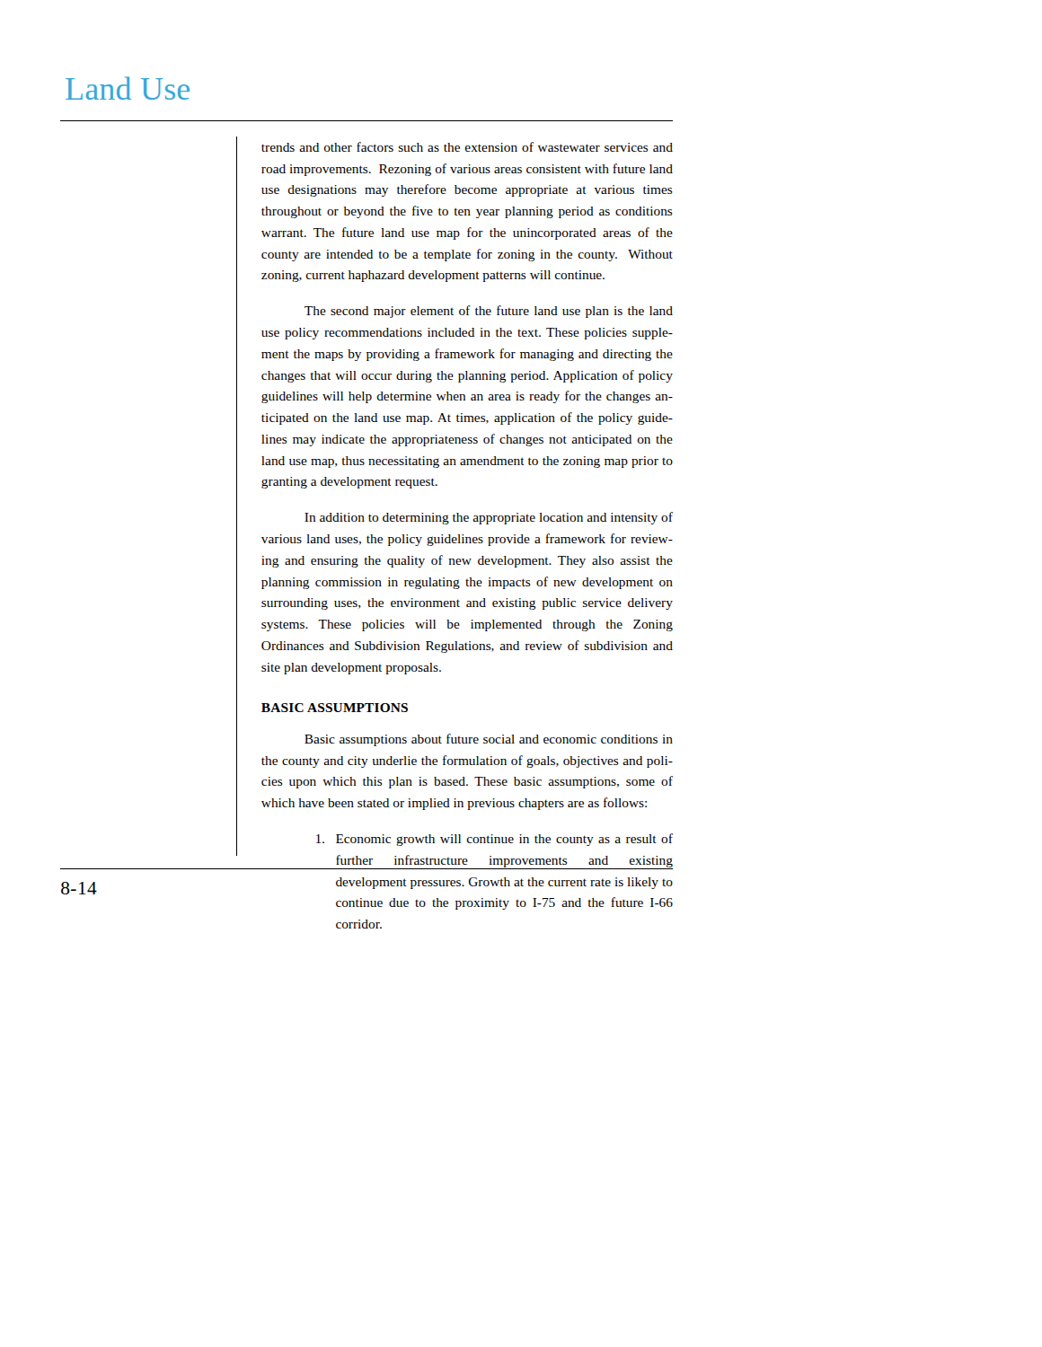Land Use
trends and other factors such as the extension of wastewater services and road improvements. Rezoning of various areas consistent with future land use designations may therefore become appropriate at various times throughout or beyond the five to ten year planning period as conditions warrant. The future land use map for the unincorporated areas of the county are intended to be a template for zoning in the county. Without zoning, current haphazard development patterns will continue.
The second major element of the future land use plan is the land use policy recommendations included in the text. These policies supplement the maps by providing a framework for managing and directing the changes that will occur during the planning period. Application of policy guidelines will help determine when an area is ready for the changes anticipated on the land use map. At times, application of the policy guidelines may indicate the appropriateness of changes not anticipated on the land use map, thus necessitating an amendment to the zoning map prior to granting a development request.
In addition to determining the appropriate location and intensity of various land uses, the policy guidelines provide a framework for reviewing and ensuring the quality of new development. They also assist the planning commission in regulating the impacts of new development on surrounding uses, the environment and existing public service delivery systems. These policies will be implemented through the Zoning Ordinances and Subdivision Regulations, and review of subdivision and site plan development proposals.
BASIC ASSUMPTIONS
Basic assumptions about future social and economic conditions in the county and city underlie the formulation of goals, objectives and policies upon which this plan is based. These basic assumptions, some of which have been stated or implied in previous chapters are as follows:
Economic growth will continue in the county as a result of further infrastructure improvements and existing development pressures. Growth at the current rate is likely to continue due to the proximity to I-75 and the future I-66 corridor.
8-14